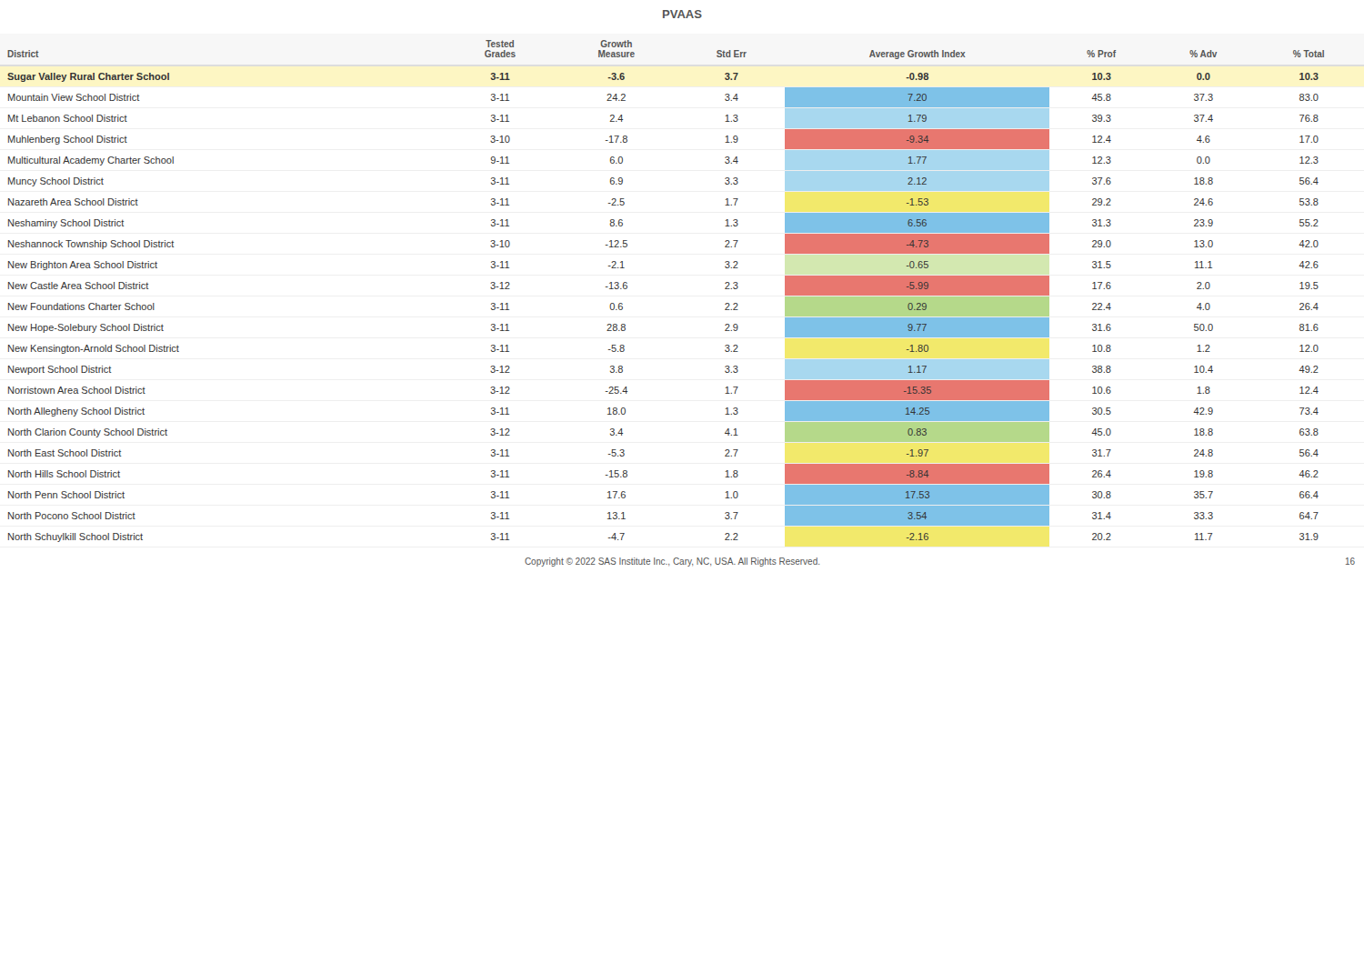PVAAS
| District | Tested Grades | Growth Measure | Std Err | Average Growth Index | % Prof | % Adv | % Total |
| --- | --- | --- | --- | --- | --- | --- | --- |
| Sugar Valley Rural Charter School | 3-11 | -3.6 | 3.7 | -0.98 | 10.3 | 0.0 | 10.3 |
| Mountain View School District | 3-11 | 24.2 | 3.4 | 7.20 | 45.8 | 37.3 | 83.0 |
| Mt Lebanon School District | 3-11 | 2.4 | 1.3 | 1.79 | 39.3 | 37.4 | 76.8 |
| Muhlenberg School District | 3-10 | -17.8 | 1.9 | -9.34 | 12.4 | 4.6 | 17.0 |
| Multicultural Academy Charter School | 9-11 | 6.0 | 3.4 | 1.77 | 12.3 | 0.0 | 12.3 |
| Muncy School District | 3-11 | 6.9 | 3.3 | 2.12 | 37.6 | 18.8 | 56.4 |
| Nazareth Area School District | 3-11 | -2.5 | 1.7 | -1.53 | 29.2 | 24.6 | 53.8 |
| Neshaminy School District | 3-11 | 8.6 | 1.3 | 6.56 | 31.3 | 23.9 | 55.2 |
| Neshannock Township School District | 3-10 | -12.5 | 2.7 | -4.73 | 29.0 | 13.0 | 42.0 |
| New Brighton Area School District | 3-11 | -2.1 | 3.2 | -0.65 | 31.5 | 11.1 | 42.6 |
| New Castle Area School District | 3-12 | -13.6 | 2.3 | -5.99 | 17.6 | 2.0 | 19.5 |
| New Foundations Charter School | 3-11 | 0.6 | 2.2 | 0.29 | 22.4 | 4.0 | 26.4 |
| New Hope-Solebury School District | 3-11 | 28.8 | 2.9 | 9.77 | 31.6 | 50.0 | 81.6 |
| New Kensington-Arnold School District | 3-11 | -5.8 | 3.2 | -1.80 | 10.8 | 1.2 | 12.0 |
| Newport School District | 3-12 | 3.8 | 3.3 | 1.17 | 38.8 | 10.4 | 49.2 |
| Norristown Area School District | 3-12 | -25.4 | 1.7 | -15.35 | 10.6 | 1.8 | 12.4 |
| North Allegheny School District | 3-11 | 18.0 | 1.3 | 14.25 | 30.5 | 42.9 | 73.4 |
| North Clarion County School District | 3-12 | 3.4 | 4.1 | 0.83 | 45.0 | 18.8 | 63.8 |
| North East School District | 3-11 | -5.3 | 2.7 | -1.97 | 31.7 | 24.8 | 56.4 |
| North Hills School District | 3-11 | -15.8 | 1.8 | -8.84 | 26.4 | 19.8 | 46.2 |
| North Penn School District | 3-11 | 17.6 | 1.0 | 17.53 | 30.8 | 35.7 | 66.4 |
| North Pocono School District | 3-11 | 13.1 | 3.7 | 3.54 | 31.4 | 33.3 | 64.7 |
| North Schuylkill School District | 3-11 | -4.7 | 2.2 | -2.16 | 20.2 | 11.7 | 31.9 |
Copyright © 2022 SAS Institute Inc., Cary, NC, USA. All Rights Reserved. 16